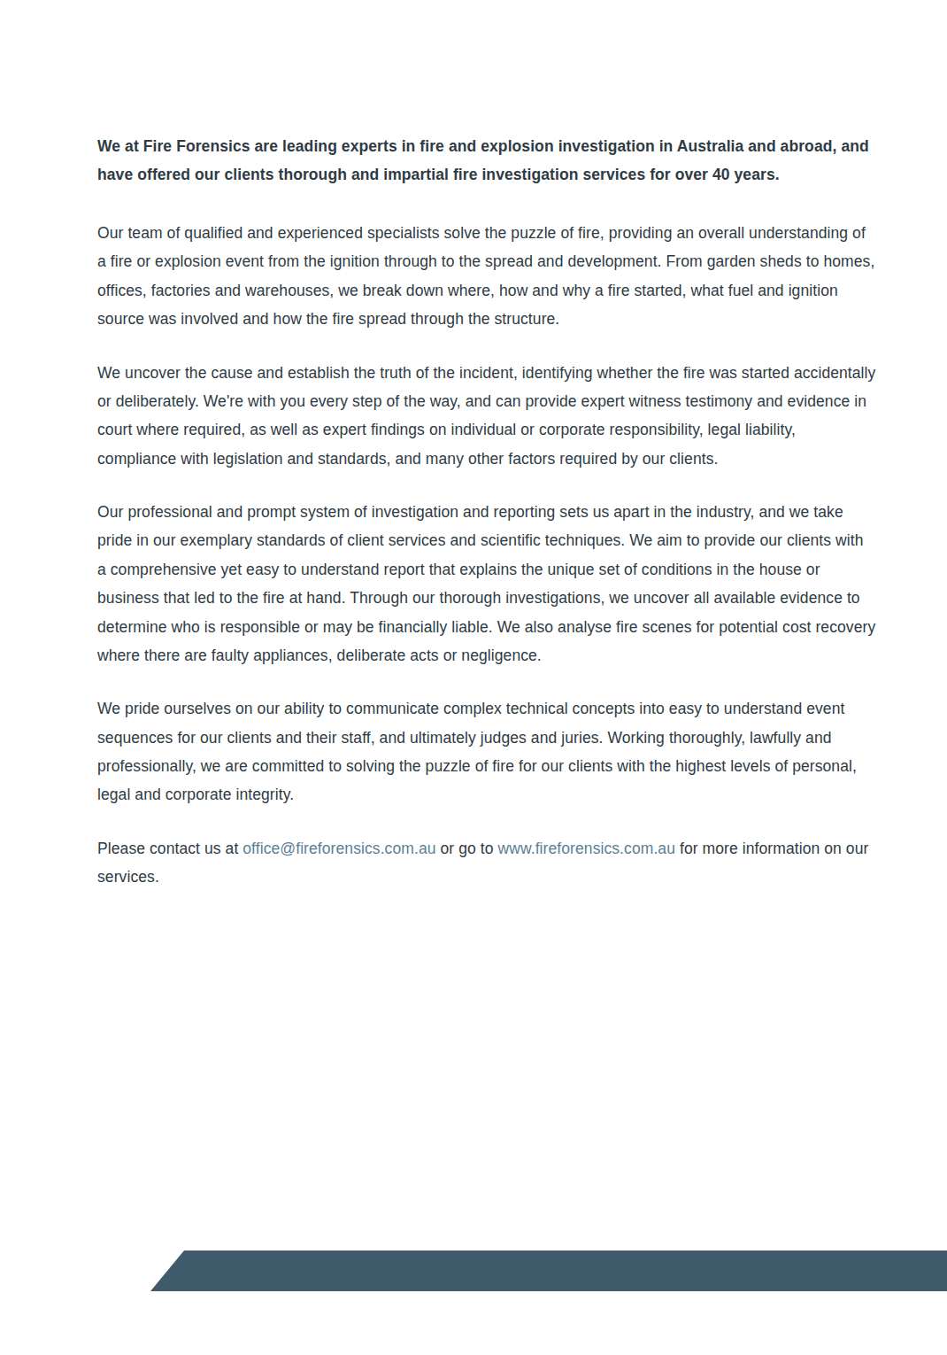We at Fire Forensics are leading experts in fire and explosion investigation in Australia and abroad, and have offered our clients thorough and impartial fire investigation services for over 40 years.
Our team of qualified and experienced specialists solve the puzzle of fire, providing an overall understanding of a fire or explosion event from the ignition through to the spread and development. From garden sheds to homes, offices, factories and warehouses, we break down where, how and why a fire started, what fuel and ignition source was involved and how the fire spread through the structure.
We uncover the cause and establish the truth of the incident, identifying whether the fire was started accidentally or deliberately. We're with you every step of the way, and can provide expert witness testimony and evidence in court where required, as well as expert findings on individual or corporate responsibility, legal liability, compliance with legislation and standards, and many other factors required by our clients.
Our professional and prompt system of investigation and reporting sets us apart in the industry, and we take pride in our exemplary standards of client services and scientific techniques. We aim to provide our clients with a comprehensive yet easy to understand report that explains the unique set of conditions in the house or business that led to the fire at hand. Through our thorough investigations, we uncover all available evidence to determine who is responsible or may be financially liable. We also analyse fire scenes for potential cost recovery where there are faulty appliances, deliberate acts or negligence.
We pride ourselves on our ability to communicate complex technical concepts into easy to understand event sequences for our clients and their staff, and ultimately judges and juries. Working thoroughly, lawfully and professionally, we are committed to solving the puzzle of fire for our clients with the highest levels of personal, legal and corporate integrity.
Please contact us at office@fireforensics.com.au or go to www.fireforensics.com.au for more information on our services.